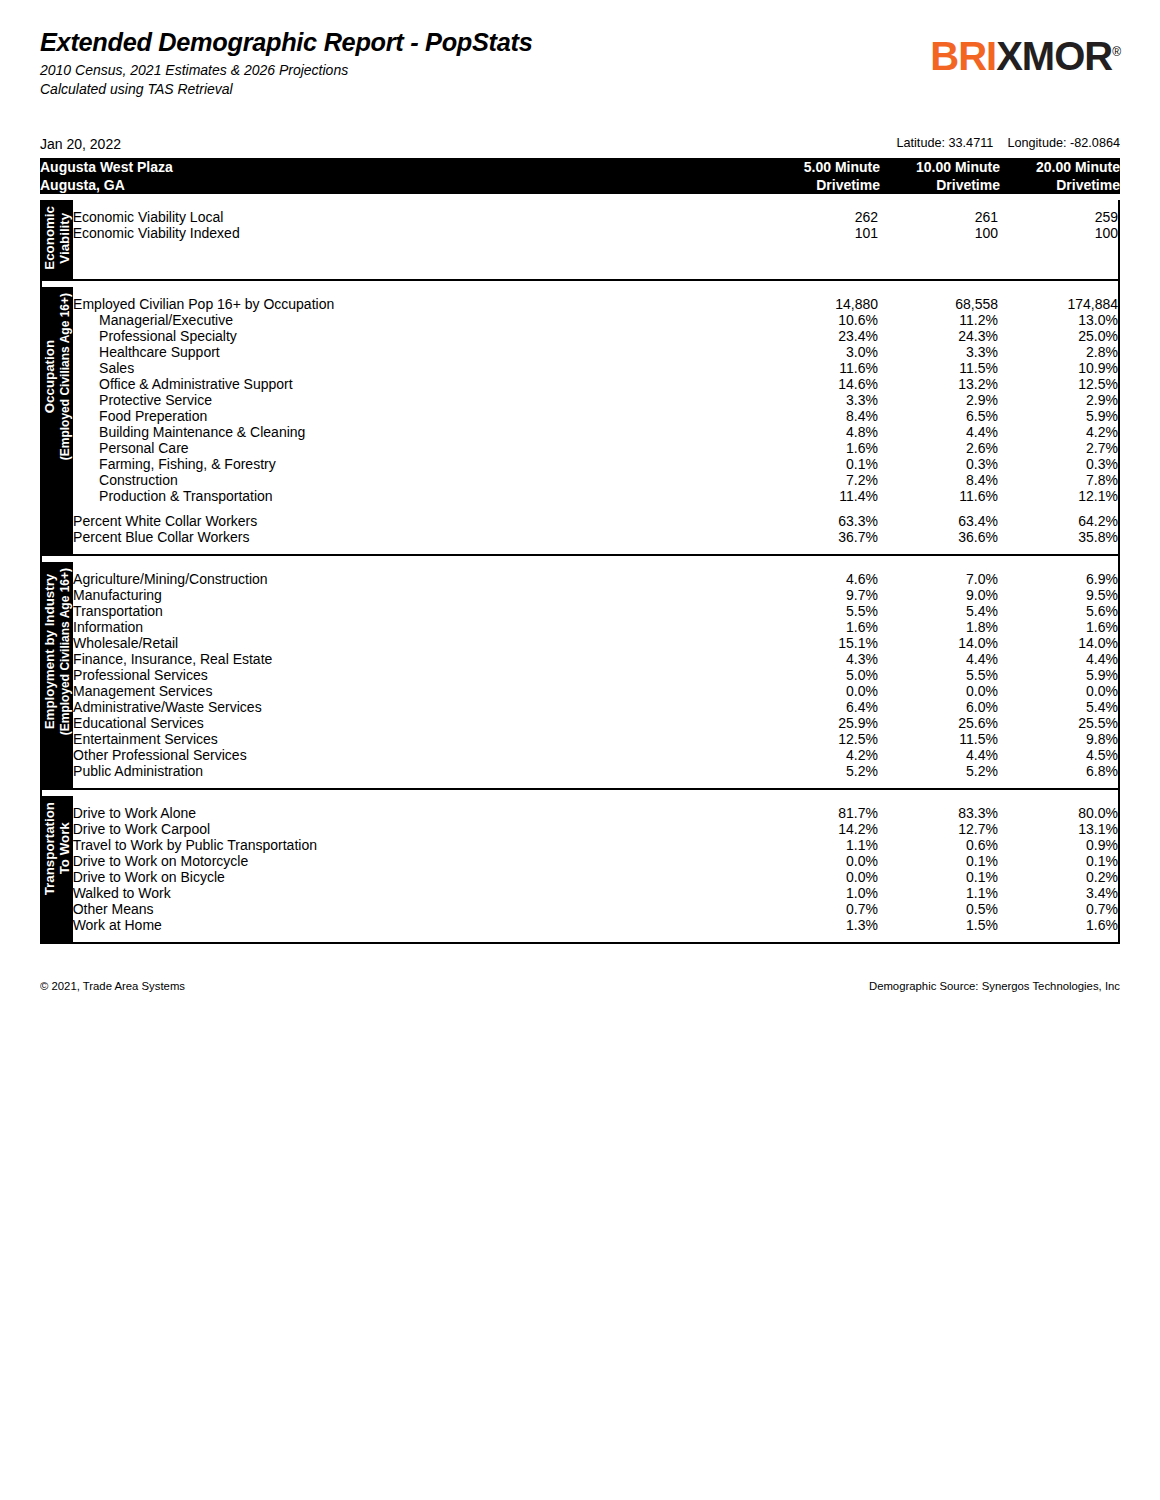Extended Demographic Report - PopStats
2010 Census, 2021 Estimates & 2026 Projections
Calculated using TAS Retrieval
BRI XMOR®
Jan 20, 2022 Latitude: 33.4711 Longitude: -82.0864
| Augusta West Plaza Augusta, GA | 5.00 Minute Drivetime | 10.00 Minute Drivetime | 20.00 Minute Drivetime |
| Economic Viability | / Economic Viability Local / 262 / 261 / 259 / / Economic Viability Indexed / 101 / 100 / 100 / |
| Occupation (Employed Civilians Age 16+) | / Employed Civilian Pop 16+ by Occupation / 14,880 / 68,558 / 174,884 / / Managerial/Executive / 10.6% / 11.2% / 13.0% / / Professional Specialty / 23.4% / 24.3% / 25.0% / / Healthcare Support / 3.0% / 3.3% / 2.8% / / Sales / 11.6% / 11.5% / 10.9% / / Office & Administrative Support / 14.6% / 13.2% / 12.5% / / Protective Service / 3.3% / 2.9% / 2.9% / / Food Preperation / 8.4% / 6.5% / 5.9% / / Building Maintenance & Cleaning / 4.8% / 4.4% / 4.2% / / Personal Care / 1.6% / 2.6% / 2.7% / / Farming, Fishing, & Forestry / 0.1% / 0.3% / 0.3% / / Construction / 7.2% / 8.4% / 7.8% / / Production & Transportation / 11.4% / 11.6% / 12.1% / / Percent White Collar Workers / 63.3% / 63.4% / 64.2% / / Percent Blue Collar Workers / 36.7% / 36.6% / 35.8% / |
| Employment by Industry (Employed Civilians Age 16+) | / Agriculture/Mining/Construction / 4.6% / 7.0% / 6.9% / / Manufacturing / 9.7% / 9.0% / 9.5% / / Transportation / 5.5% / 5.4% / 5.6% / / Information / 1.6% / 1.8% / 1.6% / / Wholesale/Retail / 15.1% / 14.0% / 14.0% / / Finance, Insurance, Real Estate / 4.3% / 4.4% / 4.4% / / Professional Services / 5.0% / 5.5% / 5.9% / / Management Services / 0.0% / 0.0% / 0.0% / / Administrative/Waste Services / 6.4% / 6.0% / 5.4% / / Educational Services / 25.9% / 25.6% / 25.5% / / Entertainment Services / 12.5% / 11.5% / 9.8% / / Other Professional Services / 4.2% / 4.4% / 4.5% / / Public Administration / 5.2% / 5.2% / 6.8% / |
| Transportation To Work | / Drive to Work Alone / 81.7% / 83.3% / 80.0% / / Drive to Work Carpool / 14.2% / 12.7% / 13.1% / / Travel to Work by Public Transportation / 1.1% / 0.6% / 0.9% / / Drive to Work on Motorcycle / 0.0% / 0.1% / 0.1% / / Drive to Work on Bicycle / 0.0% / 0.1% / 0.2% / / Walked to Work / 1.0% / 1.1% / 3.4% / / Other Means / 0.7% / 0.5% / 0.7% / / Work at Home / 1.3% / 1.5% / 1.6% / |
© 2021, Trade Area Systems Demographic Source: Synergos Technologies, Inc